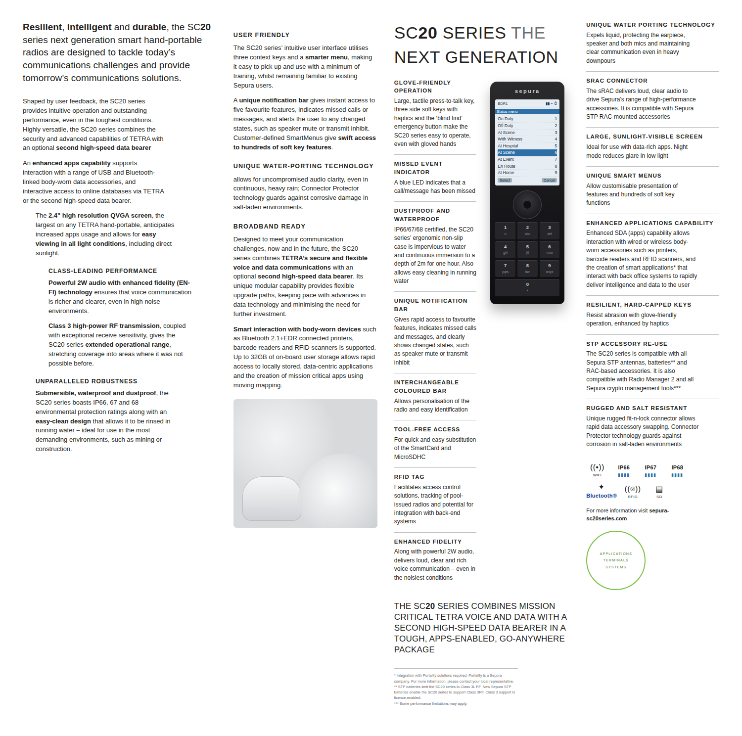Resilient, intelligent and durable, the SC20 series next generation smart hand-portable radios are designed to tackle today’s communications challenges and provide tomorrow’s communications solutions.
Shaped by user feedback, the SC20 series provides intuitive operation and outstanding performance, even in the toughest conditions. Highly versatile, the SC20 series combines the security and advanced capabilities of TETRA with an optional second high-speed data bearer
An enhanced apps capability supports interaction with a range of USB and Bluetooth-linked body-worn data accessories, and interactive access to online databases via TETRA or the second high-speed data bearer.
The 2.4" high resolution QVGA screen, the largest on any TETRA hand-portable, anticipates increased apps usage and allows for easy viewing in all light conditions, including direct sunlight.
Class-leading performance
Powerful 2W audio with enhanced fidelity (EN-FI) technology ensures that voice communication is richer and clearer, even in high noise environments.
Class 3 high-power RF transmission, coupled with exceptional receive sensitivity, gives the SC20 series extended operational range, stretching coverage into areas where it was not possible before.
Unparalleled robustness
Submersible, waterproof and dustproof, the SC20 series boasts IP66, 67 and 68 environmental protection ratings along with an easy-clean design that allows it to be rinsed in running water – ideal for use in the most demanding environments, such as mining or construction.
User friendly
The SC20 series’ intuitive user interface utilises three context keys and a smarter menu, making it easy to pick up and use with a minimum of training, whilst remaining familiar to existing Sepura users.
A unique notification bar gives instant access to five favourite features, indicates missed calls or messages, and alerts the user to any changed states, such as speaker mute or transmit inhibit. Customer-defined SmartMenus give swift access to hundreds of soft key features.
Unique water-porting technology
allows for uncompromised audio clarity, even in continuous, heavy rain; Connector Protector technology guards against corrosive damage in salt-laden environments.
Broadband ready
Designed to meet your communication challenges, now and in the future, the SC20 series combines TETRA’s secure and flexible voice and data communications with an optional second high-speed data bearer. Its unique modular capability provides flexible upgrade paths, keeping pace with advances in data technology and minimising the need for further investment.
Smart interaction with body-worn devices such as Bluetooth 2.1+EDR connected printers, barcode readers and RFID scanners is supported. Up to 32GB of on-board user storage allows rapid access to locally stored, data-centric applications and the creation of mission critical apps using moving mapping.
SC20 SERIES THE NEXT GENERATION
Glove-friendly operation
Large, tactile press-to-talk key, three side soft keys with haptics and the ‘blind find’ emergency button make the SC20 series easy to operate, even with gloved hands
Missed event indicator
A blue LED indicates that a call/message has been missed
Dustproof and waterproof
IP66/67/68 certified, the SC20 series’ ergonomic non-slip case is impervious to water and continuous immersion to a depth of 2m for one hour. Also allows easy cleaning in running water
Unique notification bar
Gives rapid access to favourite features, indicates missed calls and messages, and clearly shows changed states, such as speaker mute or transmit inhibit
Interchangeable coloured bar
Allows personalisation of the radio and easy identification
Tool-free access
For quick and easy substitution of the SmartCard and MicroSDHC
RFID tag
Facilitates access control solutions, tracking of pool-issued radios and potential for integration with back-end systems
Enhanced fidelity
Along with powerful 2W audio, delivers loud, clear and rich voice communication – even in the noisiest conditions
sepura
BDR1▮▮ ⌁ ⏱
Status menu
On Duty 1
Off Duty 2
At Scene 3
With Witness 4
At Hospital 5
At Scene 6
At Event 7
En Route 8
At Home 9
Select Cancel
1∞2 abc 3 def 4 ghi 5 jkl 6 mno 7 pqrs 8 tuv 9 wxyz 0+
The SC20 series combines mission critical TETRA voice and data with a second high-speed data bearer in a tough, apps-enabled, go-anywhere package
* Integration with Portalify solutions required. Portalify is a Sepura company. For more information, please contact your local representative.
** STP batteries limit the SC20 series to Class 3L RF. New Sepura STP batteries enable the SC20 series to support Class 3RF. Class 3 support is licence-enabled.
*** Some performance limitations may apply.
Unique water porting technology
Expels liquid, protecting the earpiece, speaker and both mics and maintaining clear communication even in heavy downpours
sRAC connector
The sRAC delivers loud, clear audio to drive Sepura’s range of high-performance accessories. It is compatible with Sepura STP RAC-mounted accessories
Large, sunlight-visible screen
Ideal for use with data-rich apps. Night mode reduces glare in low light
Unique smart menus
Allow customisable presentation of features and hundreds of soft key functions
Enhanced applications capability
Enhanced SDA (apps) capability allows interaction with wired or wireless body-worn accessories such as printers, barcode readers and RFID scanners, and the creation of smart applications* that interact with back office systems to rapidly deliver intelligence and data to the user
Resilient, hard-capped keys
Resist abrasion with glove-friendly operation, enhanced by haptics
STP accessory re-use
The SC20 series is compatible with all Sepura STP antennas, batteries** and RAC-based accessories. It is also compatible with Radio Manager 2 and all Sepura crypto management tools***
Rugged and salt resistant
Unique rugged fit-n-lock connector allows rapid data accessory swapping. Connector Protector technology guards against corrosion in salt-laden environments
((•)) WiFi
IP66▮▮▮▮
IP67▮▮▮▮
IP68▮▮▮▮
✦Bluetooth®
((⌾)) RFID
▤SD
For more information visit sepura-sc20series.com
Applications Terminals Systems